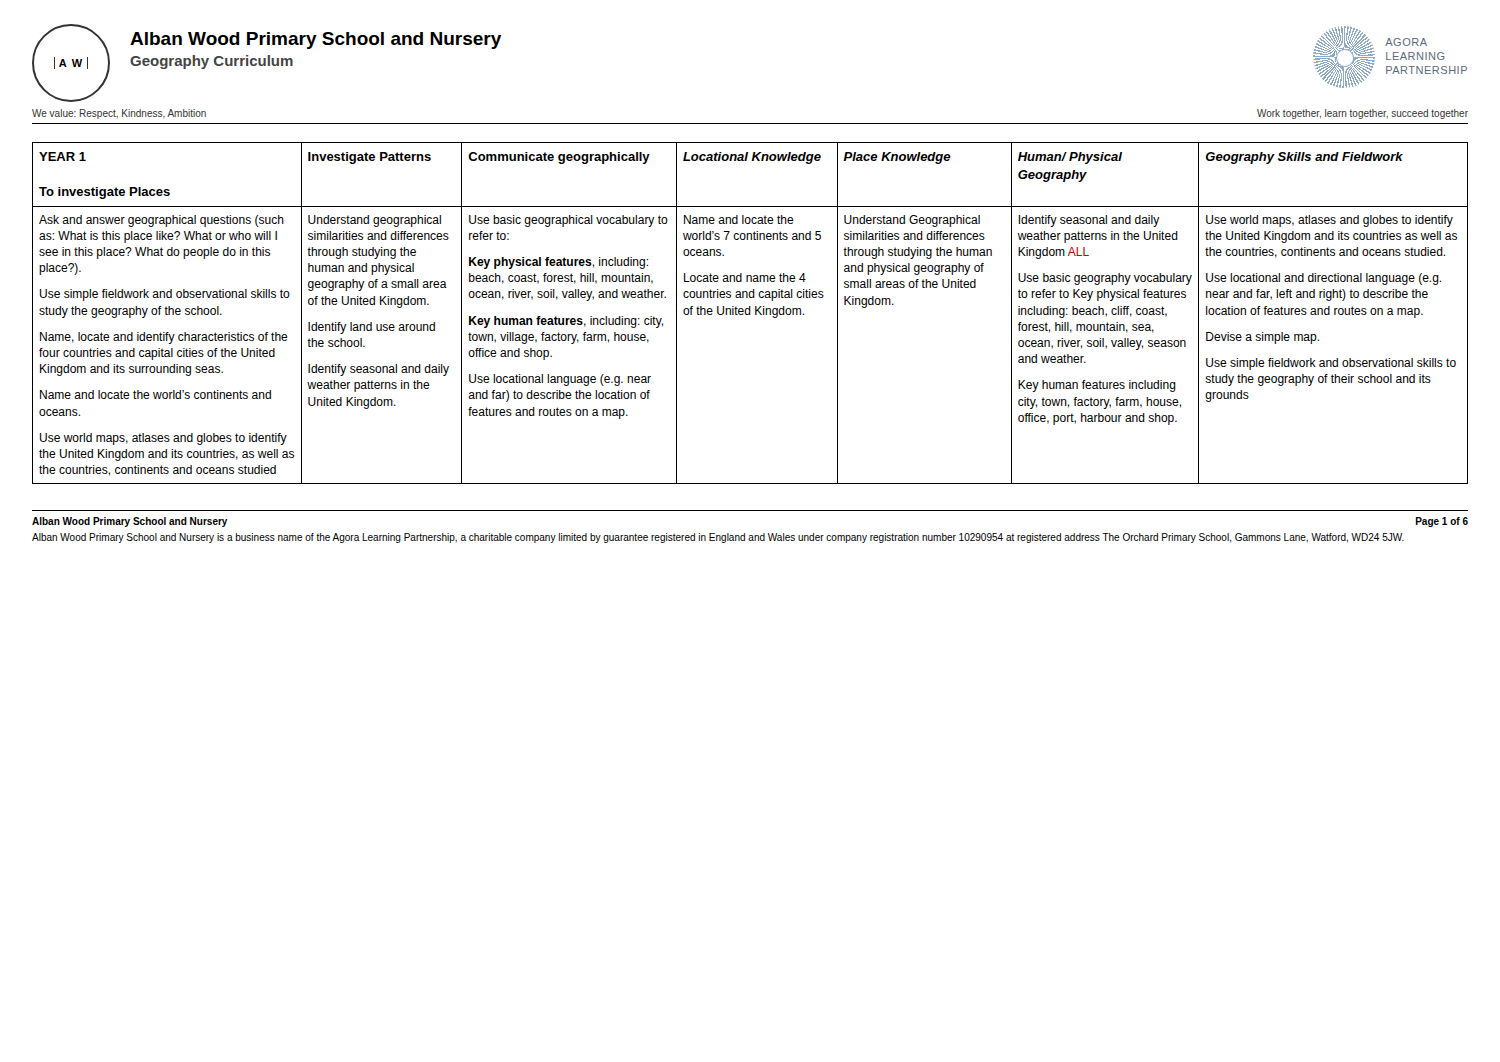A W
Alban Wood Primary School and Nursery
Geography Curriculum
AGORA
LEARNING
PARTNERSHIP
We value: Respect, Kindness, Ambition
Work together, learn together, succeed together
| YEAR 1 To investigate Places | Investigate Patterns | Communicate geographically | Locational Knowledge | Place Knowledge | Human/ Physical Geography | Geography Skills and Fieldwork |
| --- | --- | --- | --- | --- | --- | --- |
| Ask and answer geographical questions (such as: What is this place like? What or who will I see in this place? What do people do in this place?). Use simple fieldwork and observational skills to study the geography of the school. Name, locate and identify characteristics of the four countries and capital cities of the United Kingdom and its surrounding seas. Name and locate the world’s continents and oceans. Use world maps, atlases and globes to identify the United Kingdom and its countries, as well as the countries, continents and oceans studied | Understand geographical similarities and differences through studying the human and physical geography of a small area of the United Kingdom. Identify land use around the school. Identify seasonal and daily weather patterns in the United Kingdom. | Use basic geographical vocabulary to refer to: Key physical features , including: beach, coast, forest, hill, mountain, ocean, river, soil, valley, and weather. Key human features , including: city, town, village, factory, farm, house, office and shop. Use locational language (e.g. near and far) to describe the location of features and routes on a map. | Name and locate the world’s 7 continents and 5 oceans. Locate and name the 4 countries and capital cities of the United Kingdom. | Understand Geographical similarities and differences through studying the human and physical geography of small areas of the United Kingdom. | Identify seasonal and daily weather patterns in the United Kingdom ALL Use basic geography vocabulary to refer to Key physical features including: beach, cliff, coast, forest, hill, mountain, sea, ocean, river, soil, valley, season and weather. Key human features including city, town, factory, farm, house, office, port, harbour and shop. | Use world maps, atlases and globes to identify the United Kingdom and its countries as well as the countries, continents and oceans studied. Use locational and directional language (e.g. near and far, left and right) to describe the location of features and routes on a map. Devise a simple map. Use simple fieldwork and observational skills to study the geography of their school and its grounds |
Alban Wood Primary School and Nursery Page 1 of 6
Alban Wood Primary School and Nursery is a business name of the Agora Learning Partnership, a charitable company limited by guarantee registered in England and Wales under company registration number 10290954 at registered address The Orchard Primary School, Gammons Lane, Watford, WD24 5JW.